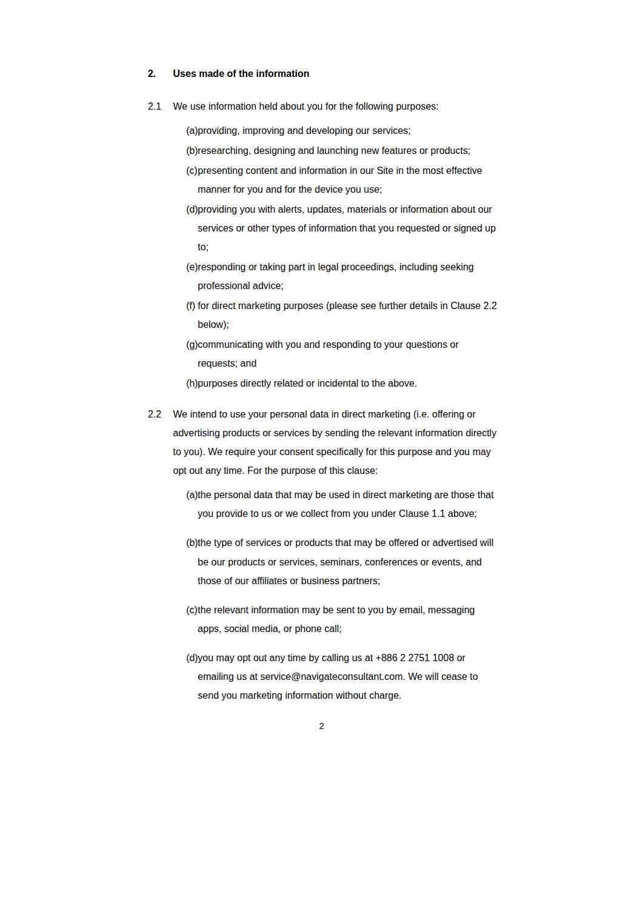2. Uses made of the information
2.1
We use information held about you for the following purposes:
(a) providing, improving and developing our services;
(b) researching, designing and launching new features or products;
(c) presenting content and information in our Site in the most effective manner for you and for the device you use;
(d) providing you with alerts, updates, materials or information about our services or other types of information that you requested or signed up to;
(e) responding or taking part in legal proceedings, including seeking professional advice;
(f) for direct marketing purposes (please see further details in Clause 2.2 below);
(g) communicating with you and responding to your questions or requests; and
(h) purposes directly related or incidental to the above.
2.2
We intend to use your personal data in direct marketing (i.e. offering or advertising products or services by sending the relevant information directly to you). We require your consent specifically for this purpose and you may opt out any time. For the purpose of this clause:
(a) the personal data that may be used in direct marketing are those that you provide to us or we collect from you under Clause 1.1 above;
(b) the type of services or products that may be offered or advertised will be our products or services, seminars, conferences or events, and those of our affiliates or business partners;
(c) the relevant information may be sent to you by email, messaging apps, social media, or phone call;
(d) you may opt out any time by calling us at +886 2 2751 1008 or emailing us at service@navigateconsultant.com. We will cease to send you marketing information without charge.
2